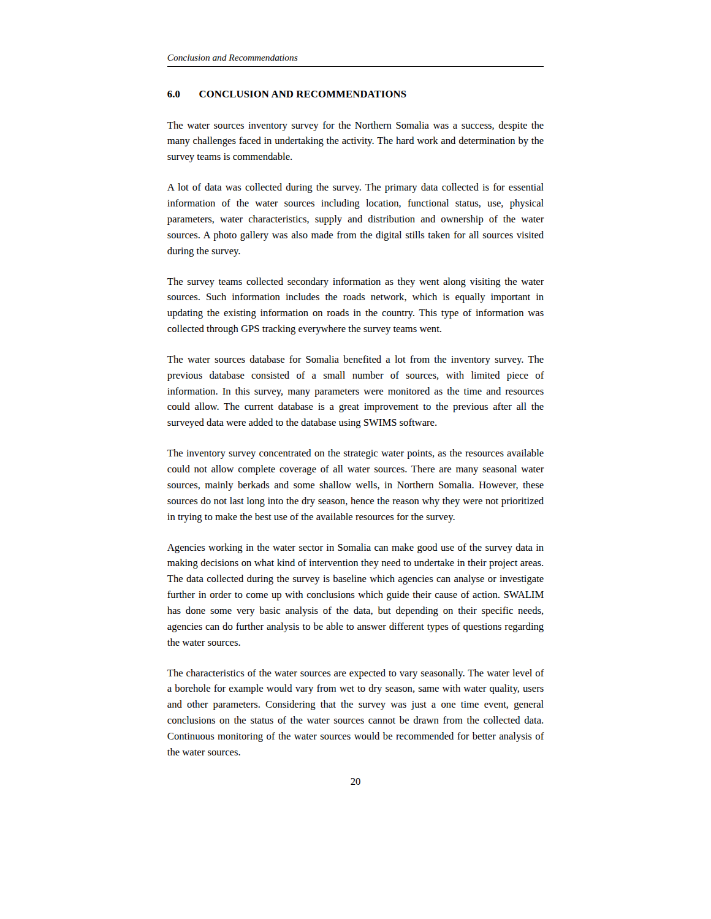Conclusion and Recommendations
6.0 CONCLUSION AND RECOMMENDATIONS
The water sources inventory survey for the Northern Somalia was a success, despite the many challenges faced in undertaking the activity. The hard work and determination by the survey teams is commendable.
A lot of data was collected during the survey. The primary data collected is for essential information of the water sources including location, functional status, use, physical parameters, water characteristics, supply and distribution and ownership of the water sources. A photo gallery was also made from the digital stills taken for all sources visited during the survey.
The survey teams collected secondary information as they went along visiting the water sources. Such information includes the roads network, which is equally important in updating the existing information on roads in the country. This type of information was collected through GPS tracking everywhere the survey teams went.
The water sources database for Somalia benefited a lot from the inventory survey. The previous database consisted of a small number of sources, with limited piece of information. In this survey, many parameters were monitored as the time and resources could allow. The current database is a great improvement to the previous after all the surveyed data were added to the database using SWIMS software.
The inventory survey concentrated on the strategic water points, as the resources available could not allow complete coverage of all water sources. There are many seasonal water sources, mainly berkads and some shallow wells, in Northern Somalia. However, these sources do not last long into the dry season, hence the reason why they were not prioritized in trying to make the best use of the available resources for the survey.
Agencies working in the water sector in Somalia can make good use of the survey data in making decisions on what kind of intervention they need to undertake in their project areas. The data collected during the survey is baseline which agencies can analyse or investigate further in order to come up with conclusions which guide their cause of action. SWALIM has done some very basic analysis of the data, but depending on their specific needs, agencies can do further analysis to be able to answer different types of questions regarding the water sources.
The characteristics of the water sources are expected to vary seasonally. The water level of a borehole for example would vary from wet to dry season, same with water quality, users and other parameters. Considering that the survey was just a one time event, general conclusions on the status of the water sources cannot be drawn from the collected data. Continuous monitoring of the water sources would be recommended for better analysis of the water sources.
20